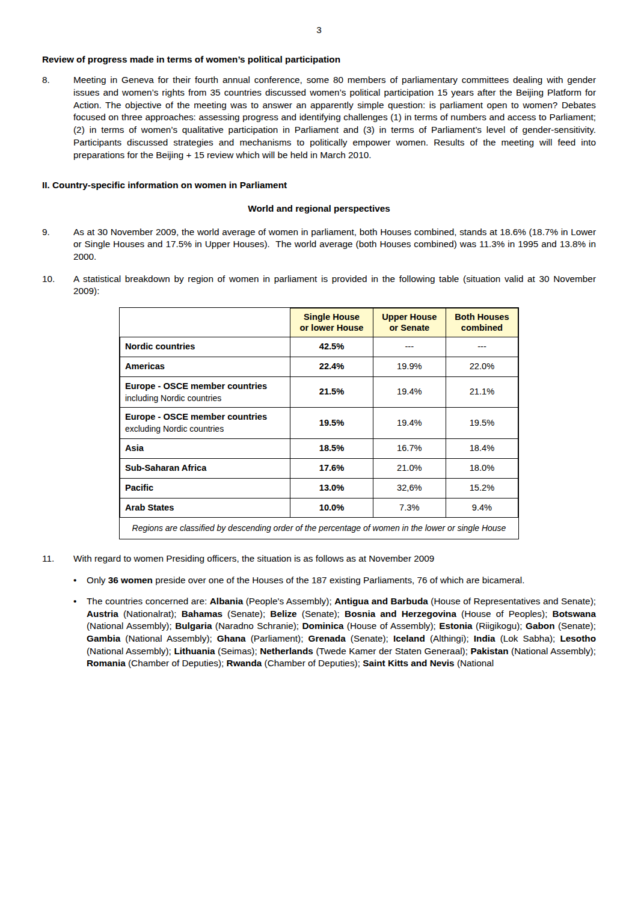3
Review of progress made in terms of women’s political participation
8.
Meeting in Geneva for their fourth annual conference, some 80 members of parliamentary committees dealing with gender issues and women’s rights from 35 countries discussed women’s political participation 15 years after the Beijing Platform for Action. The objective of the meeting was to answer an apparently simple question: is parliament open to women? Debates focused on three approaches: assessing progress and identifying challenges (1) in terms of numbers and access to Parliament; (2) in terms of women’s qualitative participation in Parliament and (3) in terms of Parliament’s level of gender-sensitivity. Participants discussed strategies and mechanisms to politically empower women. Results of the meeting will feed into preparations for the Beijing + 15 review which will be held in March 2010.
II. Country-specific information on women in Parliament
World and regional perspectives
9.
As at 30 November 2009, the world average of women in parliament, both Houses combined, stands at 18.6% (18.7% in Lower or Single Houses and 17.5% in Upper Houses). The world average (both Houses combined) was 11.3% in 1995 and 13.8% in 2000.
10.
A statistical breakdown by region of women in parliament is provided in the following table (situation valid at 30 November 2009):
| | Single House or lower House | Upper House or Senate | Both Houses combined |
| --- | --- | --- | --- |
| Nordic countries | 42.5% | --- | --- |
| Americas | 22.4% | 19.9% | 22.0% |
| Europe - OSCE member countries including Nordic countries | 21.5% | 19.4% | 21.1% |
| Europe - OSCE member countries excluding Nordic countries | 19.5% | 19.4% | 19.5% |
| Asia | 18.5% | 16.7% | 18.4% |
| Sub-Saharan Africa | 17.6% | 21.0% | 18.0% |
| Pacific | 13.0% | 32,6% | 15.2% |
| Arab States | 10.0% | 7.3% | 9.4% |
Regions are classified by descending order of the percentage of women in the lower or single House
11.
With regard to women Presiding officers, the situation is as follows as at November 2009
Only 36 women preside over one of the Houses of the 187 existing Parliaments, 76 of which are bicameral.
The countries concerned are: Albania (People's Assembly); Antigua and Barbuda (House of Representatives and Senate); Austria (Nationalrat); Bahamas (Senate); Belize (Senate); Bosnia and Herzegovina (House of Peoples); Botswana (National Assembly); Bulgaria (Naradno Schranie); Dominica (House of Assembly); Estonia (Riigikogu); Gabon (Senate); Gambia (National Assembly); Ghana (Parliament); Grenada (Senate); Iceland (Althingi); India (Lok Sabha); Lesotho (National Assembly); Lithuania (Seimas); Netherlands (Twede Kamer der Staten Generaal); Pakistan (National Assembly); Romania (Chamber of Deputies); Rwanda (Chamber of Deputies); Saint Kitts and Nevis (National